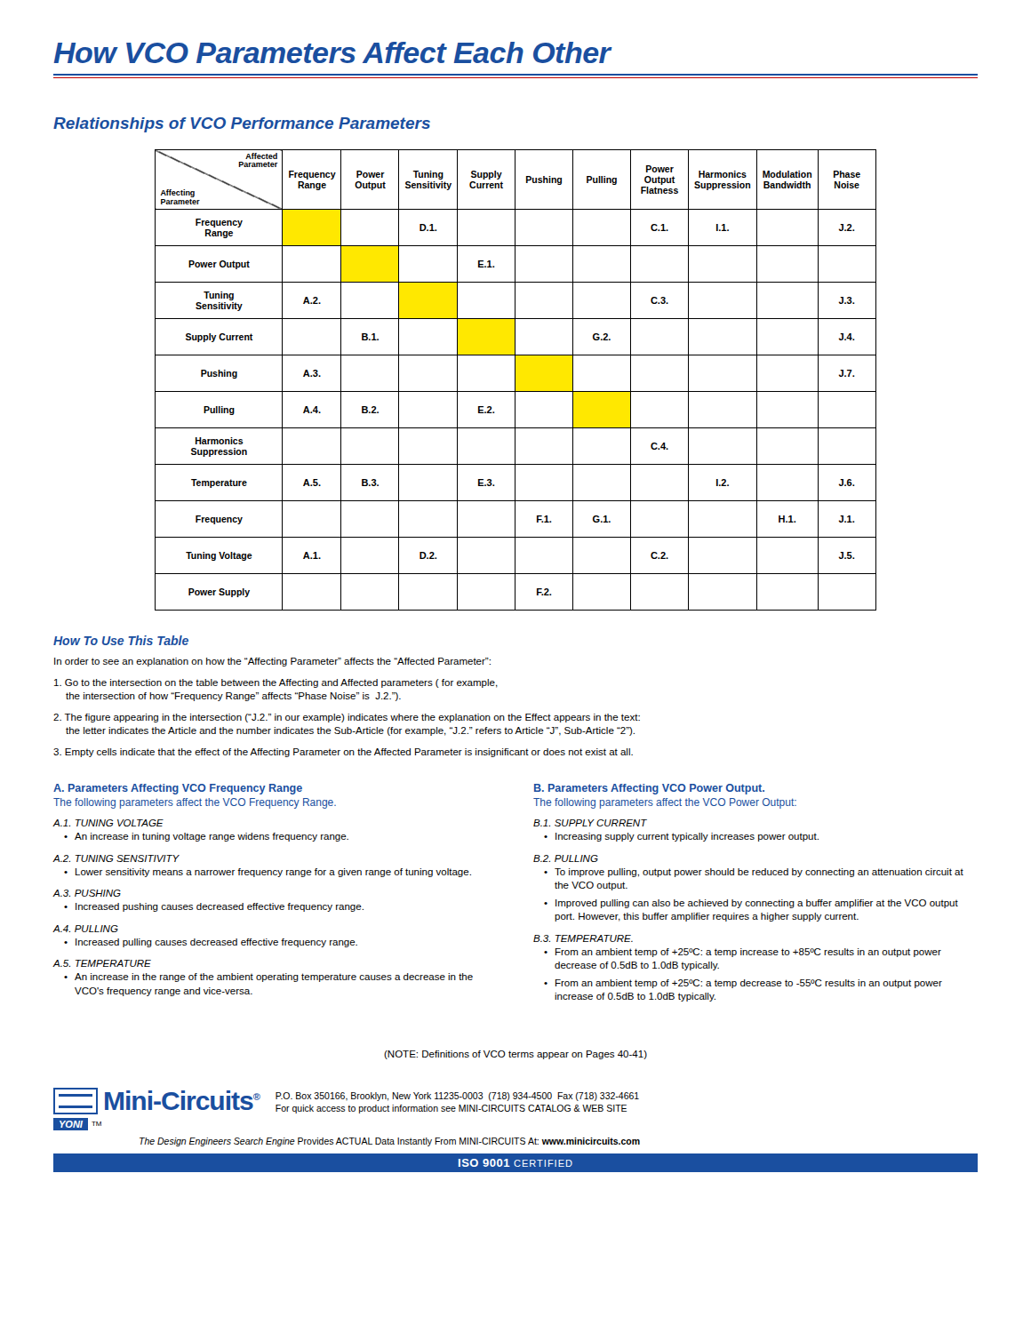How VCO Parameters Affect Each Other
Relationships of VCO Performance Parameters
| Affected Parameter Affecting Parameter | Frequency Range | Power Output | Tuning Sensitivity | Supply Current | Pushing | Pulling | Power Output Flatness | Harmonics Suppression | Modulation Bandwidth | Phase Noise |
| --- | --- | --- | --- | --- | --- | --- | --- | --- | --- | --- |
| Frequency Range | | | D.1. | | | | C.1. | I.1. | | J.2. |
| Power Output | | | | E.1. | | | | | | |
| Tuning Sensitivity | A.2. | | | | | | C.3. | | | J.3. |
| Supply Current | | B.1. | | | | G.2. | | | | J.4. |
| Pushing | A.3. | | | | | | | | | J.7. |
| Pulling | A.4. | B.2. | | E.2. | | | | | | |
| Harmonics Suppression | | | | | | | C.4. | | | |
| Temperature | A.5. | B.3. | | E.3. | | | | I.2. | | J.6. |
| Frequency | | | | | F.1. | G.1. | | | H.1. | J.1. |
| Tuning Voltage | A.1. | | D.2. | | | | C.2. | | | J.5. |
| Power Supply | | | | | F.2. | | | | | |
How To Use This Table
In order to see an explanation on how the “Affecting Parameter” affects the “Affected Parameter”:
1. Go to the intersection on the table between the Affecting and Affected parameters ( for example,
the intersection of how “Frequency Range” affects “Phase Noise” is J.2.”).
2. The figure appearing in the intersection (“J.2.” in our example) indicates where the explanation on the Effect appears in the text:
the letter indicates the Article and the number indicates the Sub-Article (for example, “J.2.” refers to Article “J”, Sub-Article “2”).
3. Empty cells indicate that the effect of the Affecting Parameter on the Affected Parameter is insignificant or does not exist at all.
A. Parameters Affecting VCO Frequency Range
The following parameters affect the VCO Frequency Range.
A.1. TUNING VOLTAGE
An increase in tuning voltage range widens frequency range.
A.2. TUNING SENSITIVITY
Lower sensitivity means a narrower frequency range for a given range of tuning voltage.
A.3. PUSHING
Increased pushing causes decreased effective frequency range.
A.4. PULLING
Increased pulling causes decreased effective frequency range.
A.5. TEMPERATURE
An increase in the range of the ambient operating temperature causes a decrease in the VCO's frequency range and vice-versa.
B. Parameters Affecting VCO Power Output.
The following parameters affect the VCO Power Output:
B.1. SUPPLY CURRENT
Increasing supply current typically increases power output.
B.2. PULLING
To improve pulling, output power should be reduced by connecting an attenuation circuit at the VCO output.
Improved pulling can also be achieved by connecting a buffer amplifier at the VCO output port. However, this buffer amplifier requires a higher supply current.
B.3. TEMPERATURE.
From an ambient temp of +25ºC: a temp increase to +85ºC results in an output power decrease of 0.5dB to 1.0dB typically.
From an ambient temp of +25ºC: a temp decrease to -55ºC results in an output power increase of 0.5dB to 1.0dB typically.
(NOTE: Definitions of VCO terms appear on Pages 40-41)
Mini-Circuits®
YONI TM
P.O. Box 350166, Brooklyn, New York 11235-0003 (718) 934-4500 Fax (718) 332-4661
For quick access to product information see MINI-CIRCUITS CATALOG & WEB SITE
The Design Engineers Search Engine Provides ACTUAL Data Instantly From MINI-CIRCUITS At: www.minicircuits.com
ISO 9001 CERTIFIED